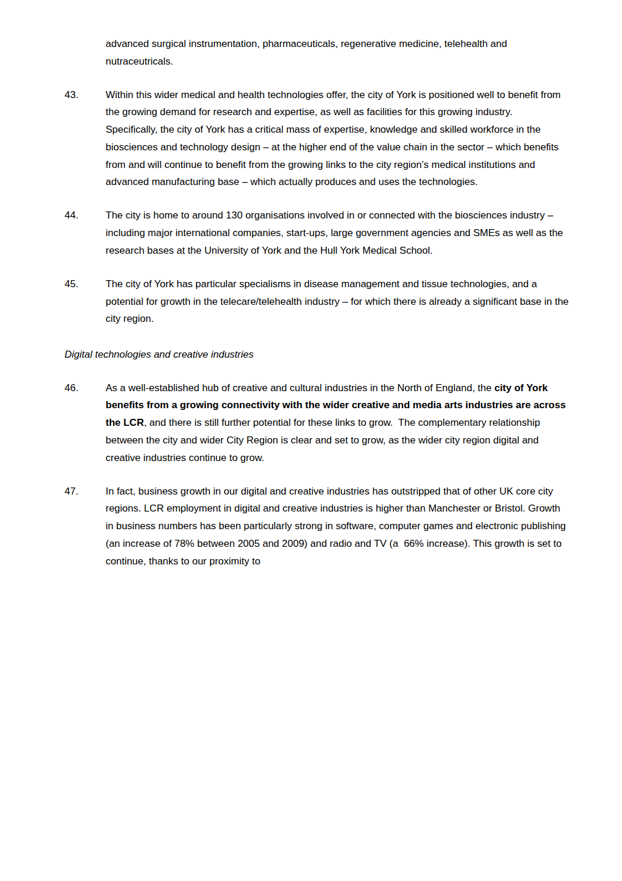advanced surgical instrumentation, pharmaceuticals, regenerative medicine, telehealth and nutraceutricals.
43.
Within this wider medical and health technologies offer, the city of York is positioned well to benefit from the growing demand for research and expertise, as well as facilities for this growing industry. Specifically, the city of York has a critical mass of expertise, knowledge and skilled workforce in the biosciences and technology design – at the higher end of the value chain in the sector – which benefits from and will continue to benefit from the growing links to the city region’s medical institutions and advanced manufacturing base – which actually produces and uses the technologies.
44.
The city is home to around 130 organisations involved in or connected with the biosciences industry – including major international companies, start-ups, large government agencies and SMEs as well as the research bases at the University of York and the Hull York Medical School.
45.
The city of York has particular specialisms in disease management and tissue technologies, and a potential for growth in the telecare/telehealth industry – for which there is already a significant base in the city region.
Digital technologies and creative industries
46.
As a well-established hub of creative and cultural industries in the North of England, the city of York benefits from a growing connectivity with the wider creative and media arts industries are across the LCR, and there is still further potential for these links to grow. The complementary relationship between the city and wider City Region is clear and set to grow, as the wider city region digital and creative industries continue to grow.
47.
In fact, business growth in our digital and creative industries has outstripped that of other UK core city regions. LCR employment in digital and creative industries is higher than Manchester or Bristol. Growth in business numbers has been particularly strong in software, computer games and electronic publishing (an increase of 78% between 2005 and 2009) and radio and TV (a 66% increase). This growth is set to continue, thanks to our proximity to